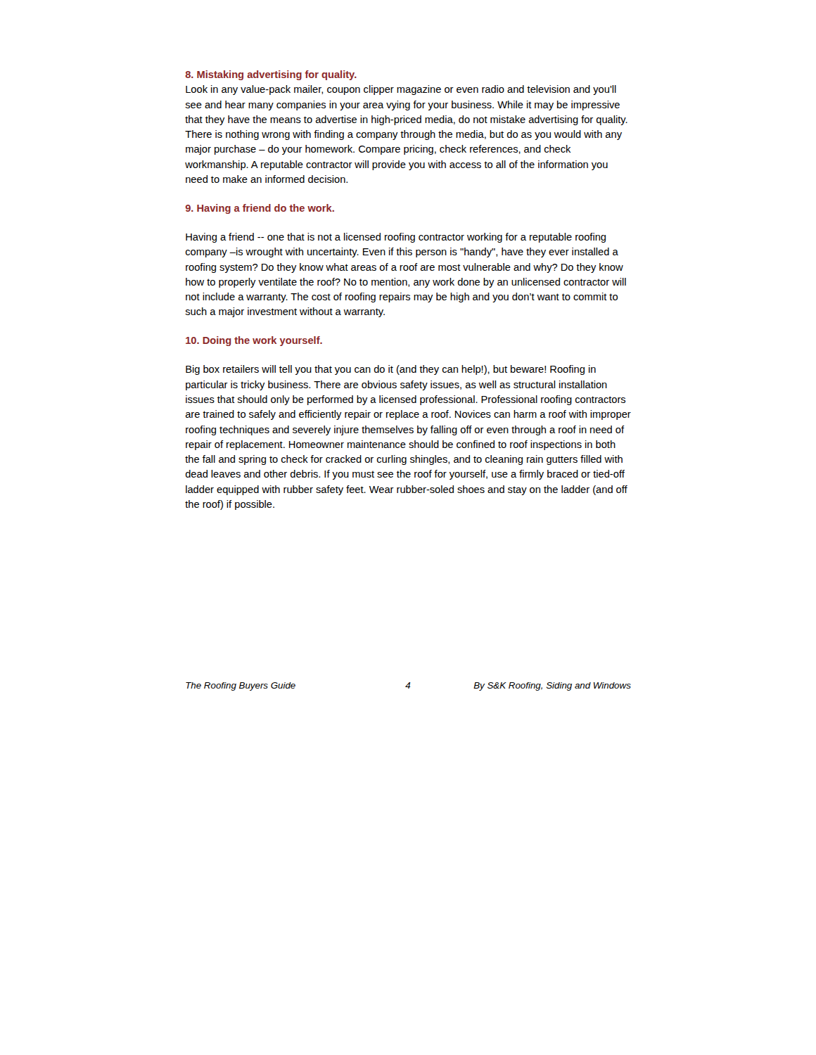8. Mistaking advertising for quality.
Look in any value-pack mailer, coupon clipper magazine or even radio and television and you'll see and hear many companies in your area vying for your business. While it may be impressive that they have the means to advertise in high-priced media, do not mistake advertising for quality. There is nothing wrong with finding a company through the media, but do as you would with any major purchase – do your homework. Compare pricing, check references, and check workmanship. A reputable contractor will provide you with access to all of the information you need to make an informed decision.
9. Having a friend do the work.
Having a friend -- one that is not a licensed roofing contractor working for a reputable roofing company –is wrought with uncertainty. Even if this person is "handy", have they ever installed a roofing system? Do they know what areas of a roof are most vulnerable and why? Do they know how to properly ventilate the roof? No to mention, any work done by an unlicensed contractor will not include a warranty. The cost of roofing repairs may be high and you don’t want to commit to such a major investment without a warranty.
10. Doing the work yourself.
Big box retailers will tell you that you can do it (and they can help!), but beware! Roofing in particular is tricky business. There are obvious safety issues, as well as structural installation issues that should only be performed by a licensed professional. Professional roofing contractors are trained to safely and efficiently repair or replace a roof. Novices can harm a roof with improper roofing techniques and severely injure themselves by falling off or even through a roof in need of repair of replacement. Homeowner maintenance should be confined to roof inspections in both the fall and spring to check for cracked or curling shingles, and to cleaning rain gutters filled with dead leaves and other debris. If you must see the roof for yourself, use a firmly braced or tied-off ladder equipped with rubber safety feet. Wear rubber-soled shoes and stay on the ladder (and off the roof) if possible.
The Roofing Buyers Guide
4
By S&K Roofing, Siding and Windows